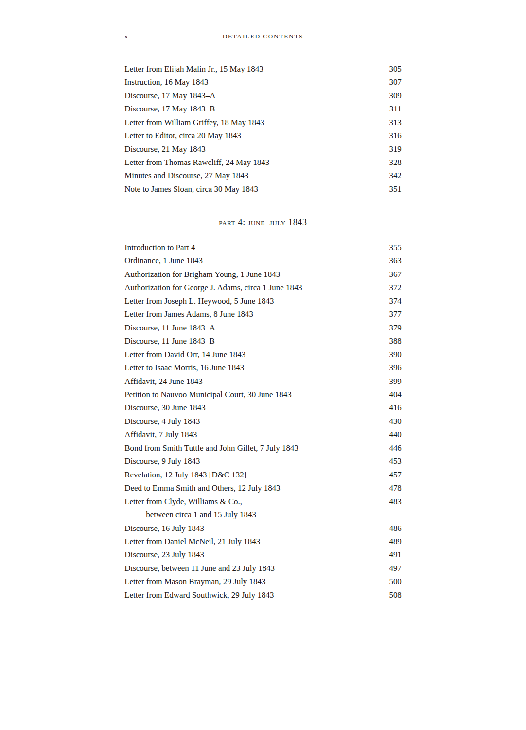x DETAILED CONTENTS
Letter from Elijah Malin Jr., 15 May 1843305
Instruction, 16 May 1843307
Discourse, 17 May 1843–A 309
Discourse, 17 May 1843–B 311
Letter from William Griffey, 18 May 1843313
Letter to Editor, circa 20 May 1843316
Discourse, 21 May 1843319
Letter from Thomas Rawcliff, 24 May 1843328
Minutes and Discourse, 27 May 1843342
Note to James Sloan, circa 30 May 1843351
Part 4: June–July 1843
Introduction to Part 4355
Ordinance, 1 June 1843363
Authorization for Brigham Young, 1 June 1843367
Authorization for George J. Adams, circa 1 June 1843372
Letter from Joseph L. Heywood, 5 June 1843374
Letter from James Adams, 8 June 1843377
Discourse, 11 June 1843–A 379
Discourse, 11 June 1843–B 388
Letter from David Orr, 14 June 1843390
Letter to Isaac Morris, 16 June 1843396
Affidavit, 24 June 1843399
Petition to Nauvoo Municipal Court, 30 June 1843404
Discourse, 30 June 1843416
Discourse, 4 July 1843430
Affidavit, 7 July 1843440
Bond from Smith Tuttle and John Gillet, 7 July 1843446
Discourse, 9 July 1843453
Revelation, 12 July 1843 [D&C 132] 457
Deed to Emma Smith and Others, 12 July 1843478
Letter from Clyde, Williams & Co.,between circa 1 and 15 July 1843483
Discourse, 16 July 1843486
Letter from Daniel McNeil, 21 July 1843489
Discourse, 23 July 1843491
Discourse, between 11 June and 23 July 1843497
Letter from Mason Brayman, 29 July 1843500
Letter from Edward Southwick, 29 July 1843508